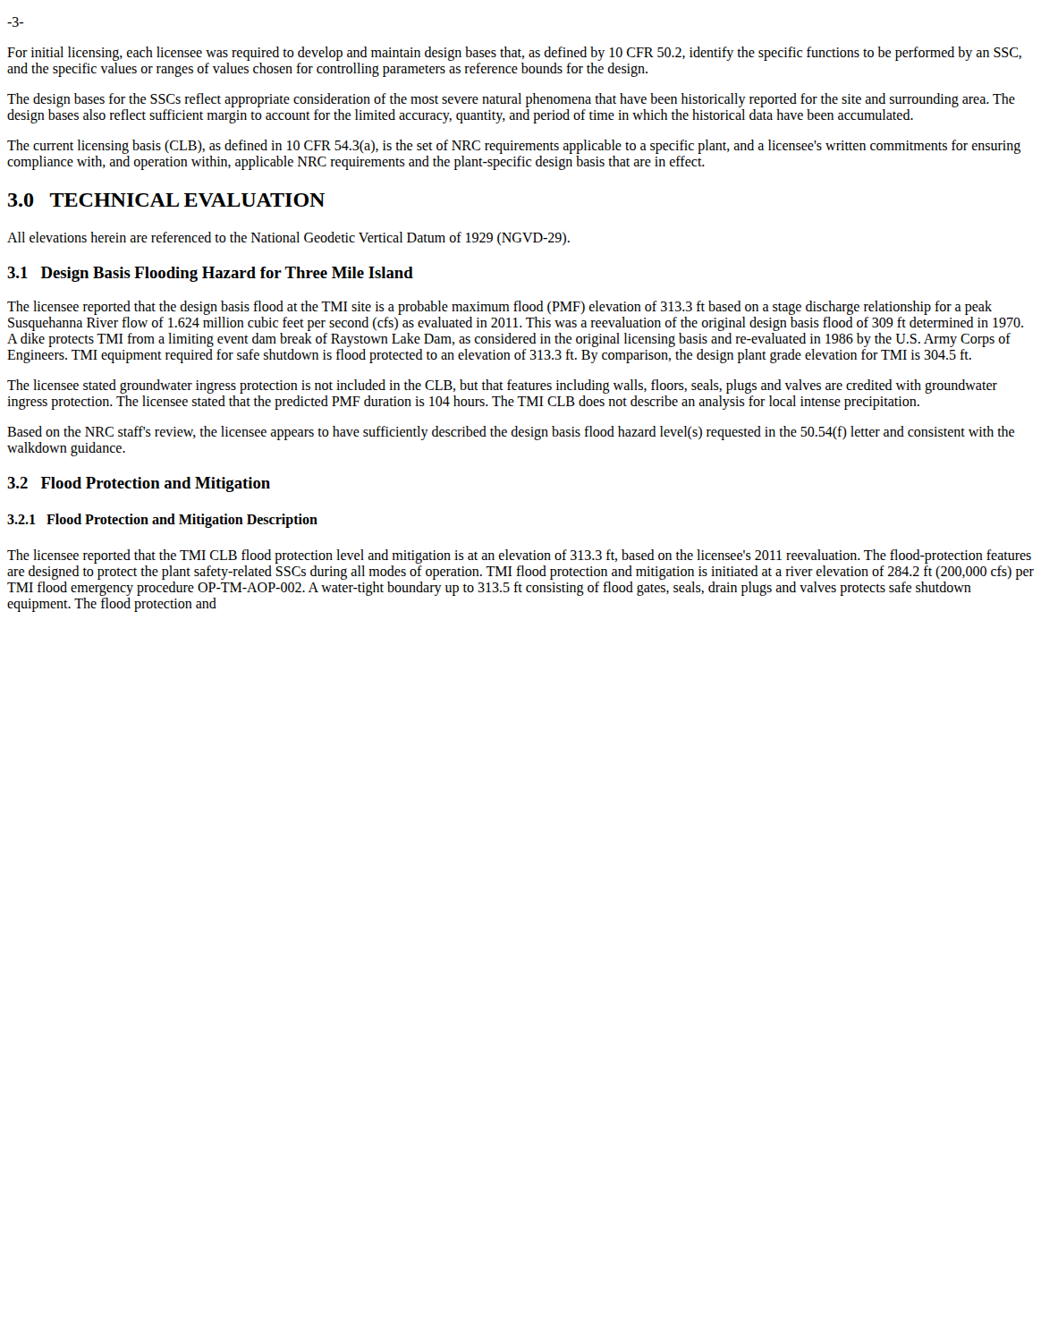-3-
For initial licensing, each licensee was required to develop and maintain design bases that, as defined by 10 CFR 50.2, identify the specific functions to be performed by an SSC, and the specific values or ranges of values chosen for controlling parameters as reference bounds for the design.
The design bases for the SSCs reflect appropriate consideration of the most severe natural phenomena that have been historically reported for the site and surrounding area. The design bases also reflect sufficient margin to account for the limited accuracy, quantity, and period of time in which the historical data have been accumulated.
The current licensing basis (CLB), as defined in 10 CFR 54.3(a), is the set of NRC requirements applicable to a specific plant, and a licensee's written commitments for ensuring compliance with, and operation within, applicable NRC requirements and the plant-specific design basis that are in effect.
3.0 TECHNICAL EVALUATION
All elevations herein are referenced to the National Geodetic Vertical Datum of 1929 (NGVD-29).
3.1 Design Basis Flooding Hazard for Three Mile Island
The licensee reported that the design basis flood at the TMI site is a probable maximum flood (PMF) elevation of 313.3 ft based on a stage discharge relationship for a peak Susquehanna River flow of 1.624 million cubic feet per second (cfs) as evaluated in 2011. This was a reevaluation of the original design basis flood of 309 ft determined in 1970. A dike protects TMI from a limiting event dam break of Raystown Lake Dam, as considered in the original licensing basis and re-evaluated in 1986 by the U.S. Army Corps of Engineers. TMI equipment required for safe shutdown is flood protected to an elevation of 313.3 ft. By comparison, the design plant grade elevation for TMI is 304.5 ft.
The licensee stated groundwater ingress protection is not included in the CLB, but that features including walls, floors, seals, plugs and valves are credited with groundwater ingress protection. The licensee stated that the predicted PMF duration is 104 hours. The TMI CLB does not describe an analysis for local intense precipitation.
Based on the NRC staff's review, the licensee appears to have sufficiently described the design basis flood hazard level(s) requested in the 50.54(f) letter and consistent with the walkdown guidance.
3.2 Flood Protection and Mitigation
3.2.1 Flood Protection and Mitigation Description
The licensee reported that the TMI CLB flood protection level and mitigation is at an elevation of 313.3 ft, based on the licensee's 2011 reevaluation. The flood-protection features are designed to protect the plant safety-related SSCs during all modes of operation. TMI flood protection and mitigation is initiated at a river elevation of 284.2 ft (200,000 cfs) per TMI flood emergency procedure OP-TM-AOP-002. A water-tight boundary up to 313.5 ft consisting of flood gates, seals, drain plugs and valves protects safe shutdown equipment. The flood protection and